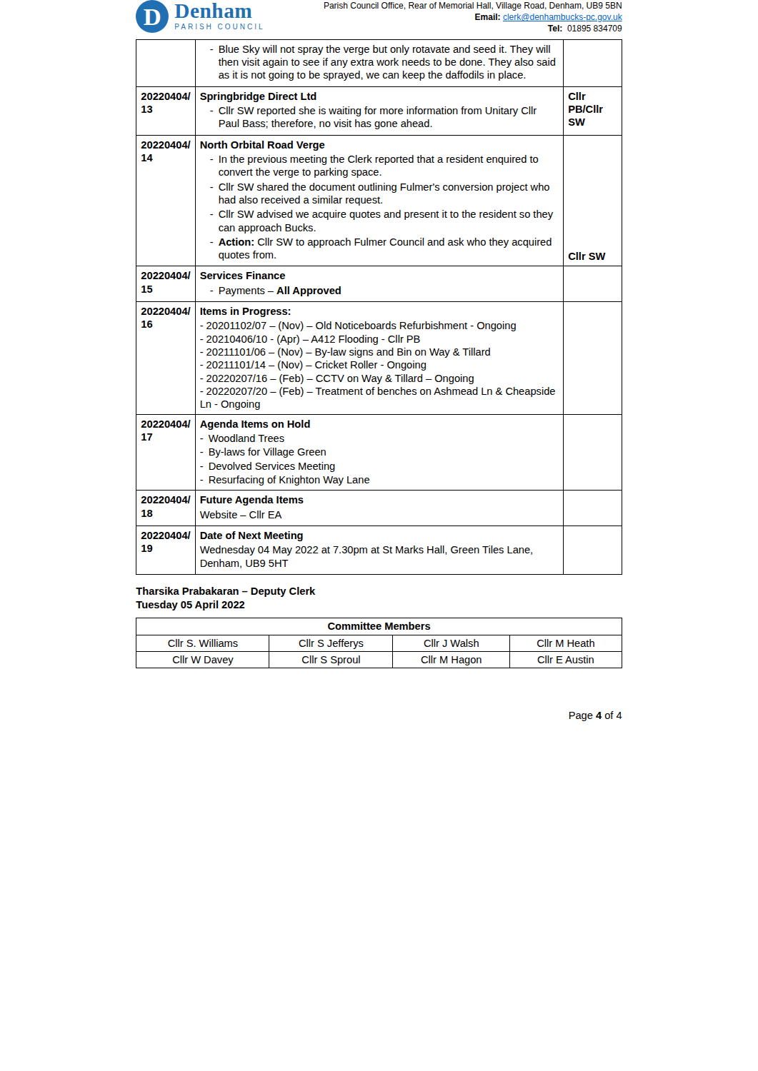D
Denham
PARISH COUNCIL
Parish Council Office, Rear of Memorial Hall, Village Road, Denham, UB9 5BN
Email: clerk@denhambucks-pc.gov.uk
Tel: 01895 834709
| | Blue Sky will not spray the verge but only rotavate and seed it. They will then visit again to see if any extra work needs to be done. They also said as it is not going to be sprayed, we can keep the daffodils in place. | |
| 20220404/ 13 | Springbridge Direct Ltd Cllr SW reported she is waiting for more information from Unitary Cllr Paul Bass; therefore, no visit has gone ahead. | Cllr PB/Cllr SW |
| 20220404/ 14 | North Orbital Road Verge In the previous meeting the Clerk reported that a resident enquired to convert the verge to parking space. Cllr SW shared the document outlining Fulmer's conversion project who had also received a similar request. Cllr SW advised we acquire quotes and present it to the resident so they can approach Bucks. Action: Cllr SW to approach Fulmer Council and ask who they acquired quotes from. | Cllr SW |
| 20220404/ 15 | Services Finance Payments – All Approved | |
| 20220404/ 16 | Items in Progress: - 20201102/07 – (Nov) – Old Noticeboards Refurbishment - Ongoing - 20210406/10 - (Apr) – A412 Flooding - Cllr PB - 20211101/06 – (Nov) – By-law signs and Bin on Way & Tillard - 20211101/14 – (Nov) – Cricket Roller - Ongoing - 20220207/16 – (Feb) – CCTV on Way & Tillard – Ongoing - 20220207/20 – (Feb) – Treatment of benches on Ashmead Ln & Cheapside Ln - Ongoing | |
| 20220404/ 17 | Agenda Items on Hold Woodland Trees By-laws for Village Green Devolved Services Meeting Resurfacing of Knighton Way Lane | |
| 20220404/ 18 | Future Agenda Items Website – Cllr EA | |
| 20220404/ 19 | Date of Next Meeting Wednesday 04 May 2022 at 7.30pm at St Marks Hall, Green Tiles Lane, Denham, UB9 5HT | |
Tharsika Prabakaran – Deputy Clerk
Tuesday 05 April 2022
| Committee Members |
| --- |
| Cllr S. Williams | Cllr S Jefferys | Cllr J Walsh | Cllr M Heath |
| Cllr W Davey | Cllr S Sproul | Cllr M Hagon | Cllr E Austin |
Page 4 of 4